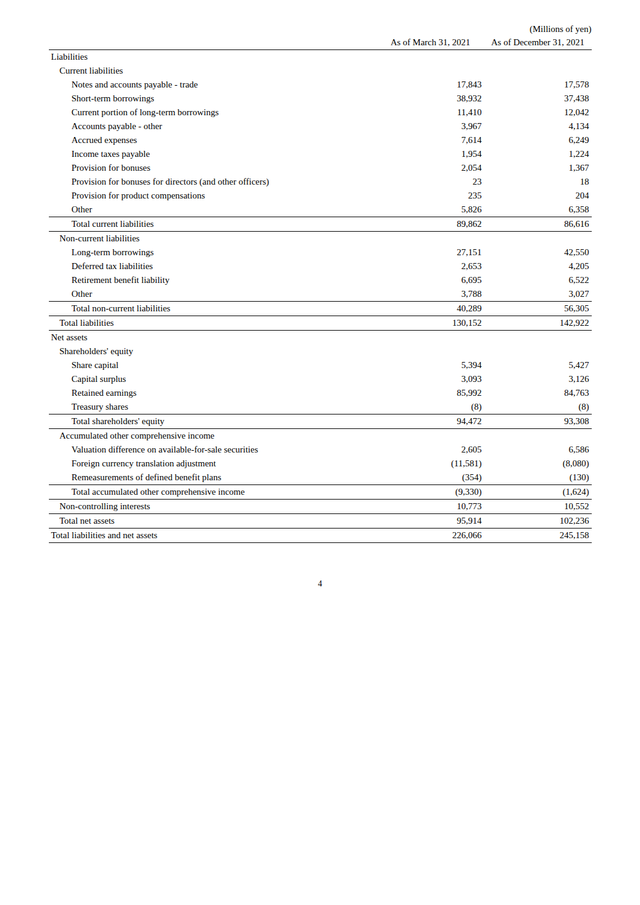(Millions of yen)
| | As of March 31, 2021 | As of December 31, 2021 |
| --- | --- | --- |
| Liabilities | | |
| Current liabilities | | |
| Notes and accounts payable - trade | 17,843 | 17,578 |
| Short-term borrowings | 38,932 | 37,438 |
| Current portion of long-term borrowings | 11,410 | 12,042 |
| Accounts payable - other | 3,967 | 4,134 |
| Accrued expenses | 7,614 | 6,249 |
| Income taxes payable | 1,954 | 1,224 |
| Provision for bonuses | 2,054 | 1,367 |
| Provision for bonuses for directors (and other officers) | 23 | 18 |
| Provision for product compensations | 235 | 204 |
| Other | 5,826 | 6,358 |
| Total current liabilities | 89,862 | 86,616 |
| Non-current liabilities | | |
| Long-term borrowings | 27,151 | 42,550 |
| Deferred tax liabilities | 2,653 | 4,205 |
| Retirement benefit liability | 6,695 | 6,522 |
| Other | 3,788 | 3,027 |
| Total non-current liabilities | 40,289 | 56,305 |
| Total liabilities | 130,152 | 142,922 |
| Net assets | | |
| Shareholders' equity | | |
| Share capital | 5,394 | 5,427 |
| Capital surplus | 3,093 | 3,126 |
| Retained earnings | 85,992 | 84,763 |
| Treasury shares | (8) | (8) |
| Total shareholders' equity | 94,472 | 93,308 |
| Accumulated other comprehensive income | | |
| Valuation difference on available-for-sale securities | 2,605 | 6,586 |
| Foreign currency translation adjustment | (11,581) | (8,080) |
| Remeasurements of defined benefit plans | (354) | (130) |
| Total accumulated other comprehensive income | (9,330) | (1,624) |
| Non-controlling interests | 10,773 | 10,552 |
| Total net assets | 95,914 | 102,236 |
| Total liabilities and net assets | 226,066 | 245,158 |
4